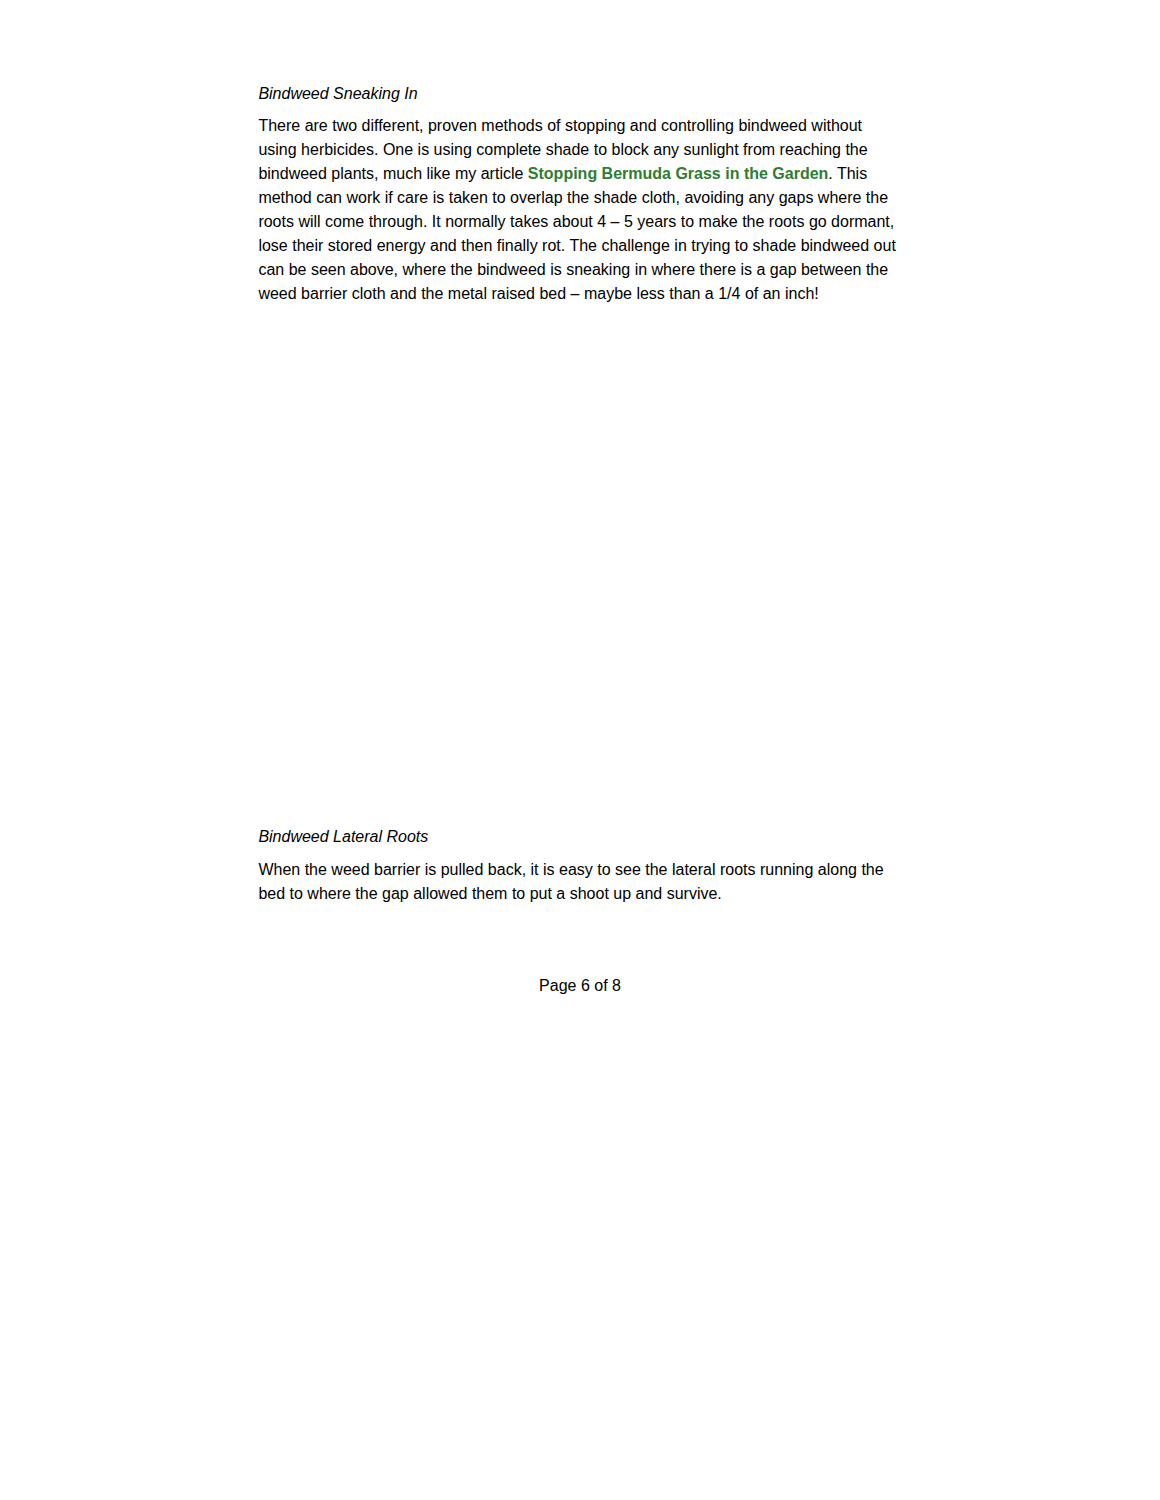Bindweed Sneaking In
There are two different, proven methods of stopping and controlling bindweed without using herbicides. One is using complete shade to block any sunlight from reaching the bindweed plants, much like my article Stopping Bermuda Grass in the Garden. This method can work if care is taken to overlap the shade cloth, avoiding any gaps where the roots will come through. It normally takes about 4 – 5 years to make the roots go dormant, lose their stored energy and then finally rot. The challenge in trying to shade bindweed out can be seen above, where the bindweed is sneaking in where there is a gap between the weed barrier cloth and the metal raised bed – maybe less than a 1/4 of an inch!
Bindweed Lateral Roots
When the weed barrier is pulled back, it is easy to see the lateral roots running along the bed to where the gap allowed them to put a shoot up and survive.
Page 6 of 8